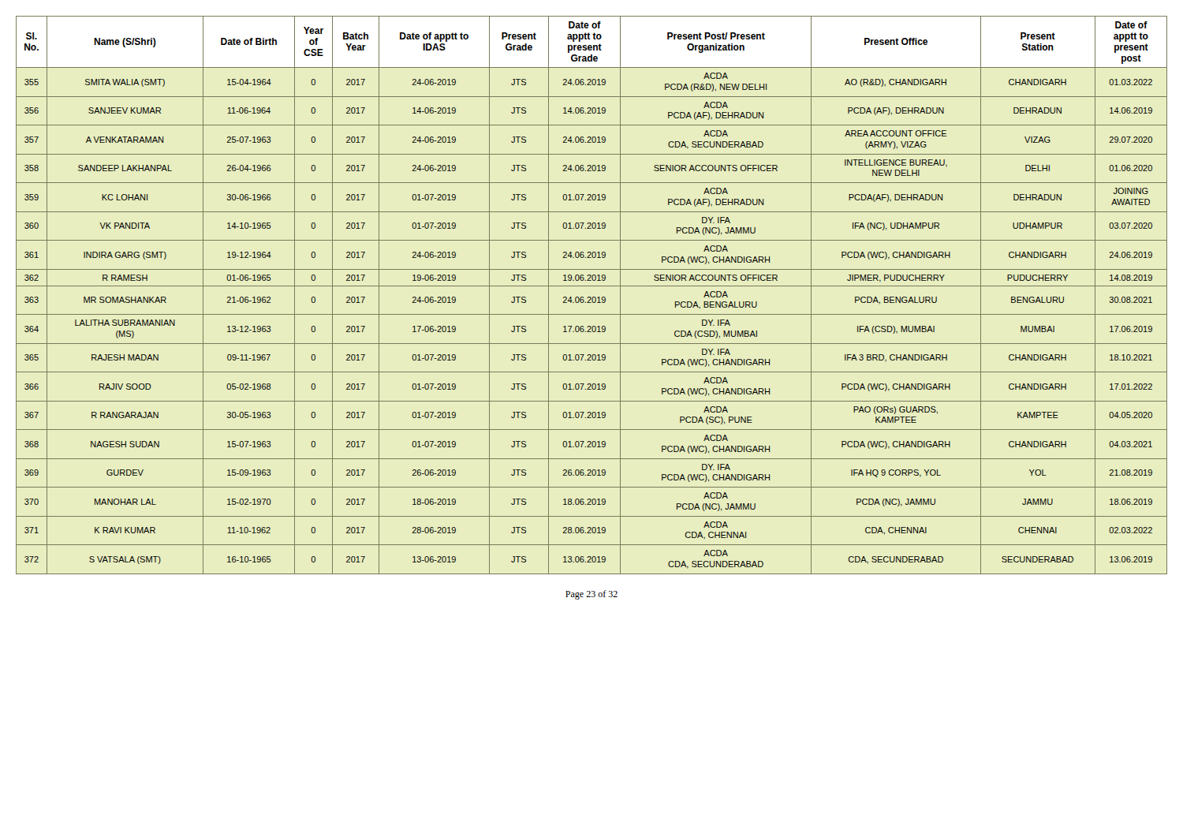| Sl. No. | Name (S/Shri) | Date of Birth | Year of CSE | Batch Year | Date of apptt to IDAS | Present Grade | Date of apptt to present Grade | Present Post/ Present Organization | Present Office | Present Station | Date of apptt to present post |
| --- | --- | --- | --- | --- | --- | --- | --- | --- | --- | --- | --- |
| 355 | SMITA WALIA (SMT) | 15-04-1964 | 0 | 2017 | 24-06-2019 | JTS | 24.06.2019 | ACDA PCDA (R&D), NEW DELHI | AO (R&D), CHANDIGARH | CHANDIGARH | 01.03.2022 |
| 356 | SANJEEV KUMAR | 11-06-1964 | 0 | 2017 | 14-06-2019 | JTS | 14.06.2019 | ACDA PCDA (AF), DEHRADUN | PCDA (AF), DEHRADUN | DEHRADUN | 14.06.2019 |
| 357 | A VENKATARAMAN | 25-07-1963 | 0 | 2017 | 24-06-2019 | JTS | 24.06.2019 | ACDA CDA, SECUNDERABAD | AREA ACCOUNT OFFICE (ARMY), VIZAG | VIZAG | 29.07.2020 |
| 358 | SANDEEP LAKHANPAL | 26-04-1966 | 0 | 2017 | 24-06-2019 | JTS | 24.06.2019 | SENIOR ACCOUNTS OFFICER | INTELLIGENCE BUREAU, NEW DELHI | DELHI | 01.06.2020 |
| 359 | KC LOHANI | 30-06-1966 | 0 | 2017 | 01-07-2019 | JTS | 01.07.2019 | ACDA PCDA (AF), DEHRADUN | PCDA(AF), DEHRADUN | DEHRADUN | JOINING AWAITED |
| 360 | VK PANDITA | 14-10-1965 | 0 | 2017 | 01-07-2019 | JTS | 01.07.2019 | DY. IFA PCDA (NC), JAMMU | IFA (NC), UDHAMPUR | UDHAMPUR | 03.07.2020 |
| 361 | INDIRA GARG (SMT) | 19-12-1964 | 0 | 2017 | 24-06-2019 | JTS | 24.06.2019 | ACDA PCDA (WC), CHANDIGARH | PCDA (WC), CHANDIGARH | CHANDIGARH | 24.06.2019 |
| 362 | R RAMESH | 01-06-1965 | 0 | 2017 | 19-06-2019 | JTS | 19.06.2019 | SENIOR ACCOUNTS OFFICER | JIPMER, PUDUCHERRY | PUDUCHERRY | 14.08.2019 |
| 363 | MR SOMASHANKAR | 21-06-1962 | 0 | 2017 | 24-06-2019 | JTS | 24.06.2019 | ACDA PCDA, BENGALURU | PCDA, BENGALURU | BENGALURU | 30.08.2021 |
| 364 | LALITHA SUBRAMANIAN (MS) | 13-12-1963 | 0 | 2017 | 17-06-2019 | JTS | 17.06.2019 | DY. IFA CDA (CSD), MUMBAI | IFA (CSD), MUMBAI | MUMBAI | 17.06.2019 |
| 365 | RAJESH MADAN | 09-11-1967 | 0 | 2017 | 01-07-2019 | JTS | 01.07.2019 | DY. IFA PCDA (WC), CHANDIGARH | IFA 3 BRD, CHANDIGARH | CHANDIGARH | 18.10.2021 |
| 366 | RAJIV SOOD | 05-02-1968 | 0 | 2017 | 01-07-2019 | JTS | 01.07.2019 | ACDA PCDA (WC), CHANDIGARH | PCDA (WC), CHANDIGARH | CHANDIGARH | 17.01.2022 |
| 367 | R RANGARAJAN | 30-05-1963 | 0 | 2017 | 01-07-2019 | JTS | 01.07.2019 | ACDA PCDA (SC), PUNE | PAO (ORs) GUARDS, KAMPTEE | KAMPTEE | 04.05.2020 |
| 368 | NAGESH SUDAN | 15-07-1963 | 0 | 2017 | 01-07-2019 | JTS | 01.07.2019 | ACDA PCDA (WC), CHANDIGARH | PCDA (WC), CHANDIGARH | CHANDIGARH | 04.03.2021 |
| 369 | GURDEV | 15-09-1963 | 0 | 2017 | 26-06-2019 | JTS | 26.06.2019 | DY. IFA PCDA (WC), CHANDIGARH | IFA HQ 9 CORPS, YOL | YOL | 21.08.2019 |
| 370 | MANOHAR LAL | 15-02-1970 | 0 | 2017 | 18-06-2019 | JTS | 18.06.2019 | ACDA PCDA (NC), JAMMU | PCDA (NC), JAMMU | JAMMU | 18.06.2019 |
| 371 | K RAVI KUMAR | 11-10-1962 | 0 | 2017 | 28-06-2019 | JTS | 28.06.2019 | ACDA CDA, CHENNAI | CDA, CHENNAI | CHENNAI | 02.03.2022 |
| 372 | S VATSALA (SMT) | 16-10-1965 | 0 | 2017 | 13-06-2019 | JTS | 13.06.2019 | ACDA CDA, SECUNDERABAD | CDA, SECUNDERABAD | SECUNDERABAD | 13.06.2019 |
Page 23 of 32